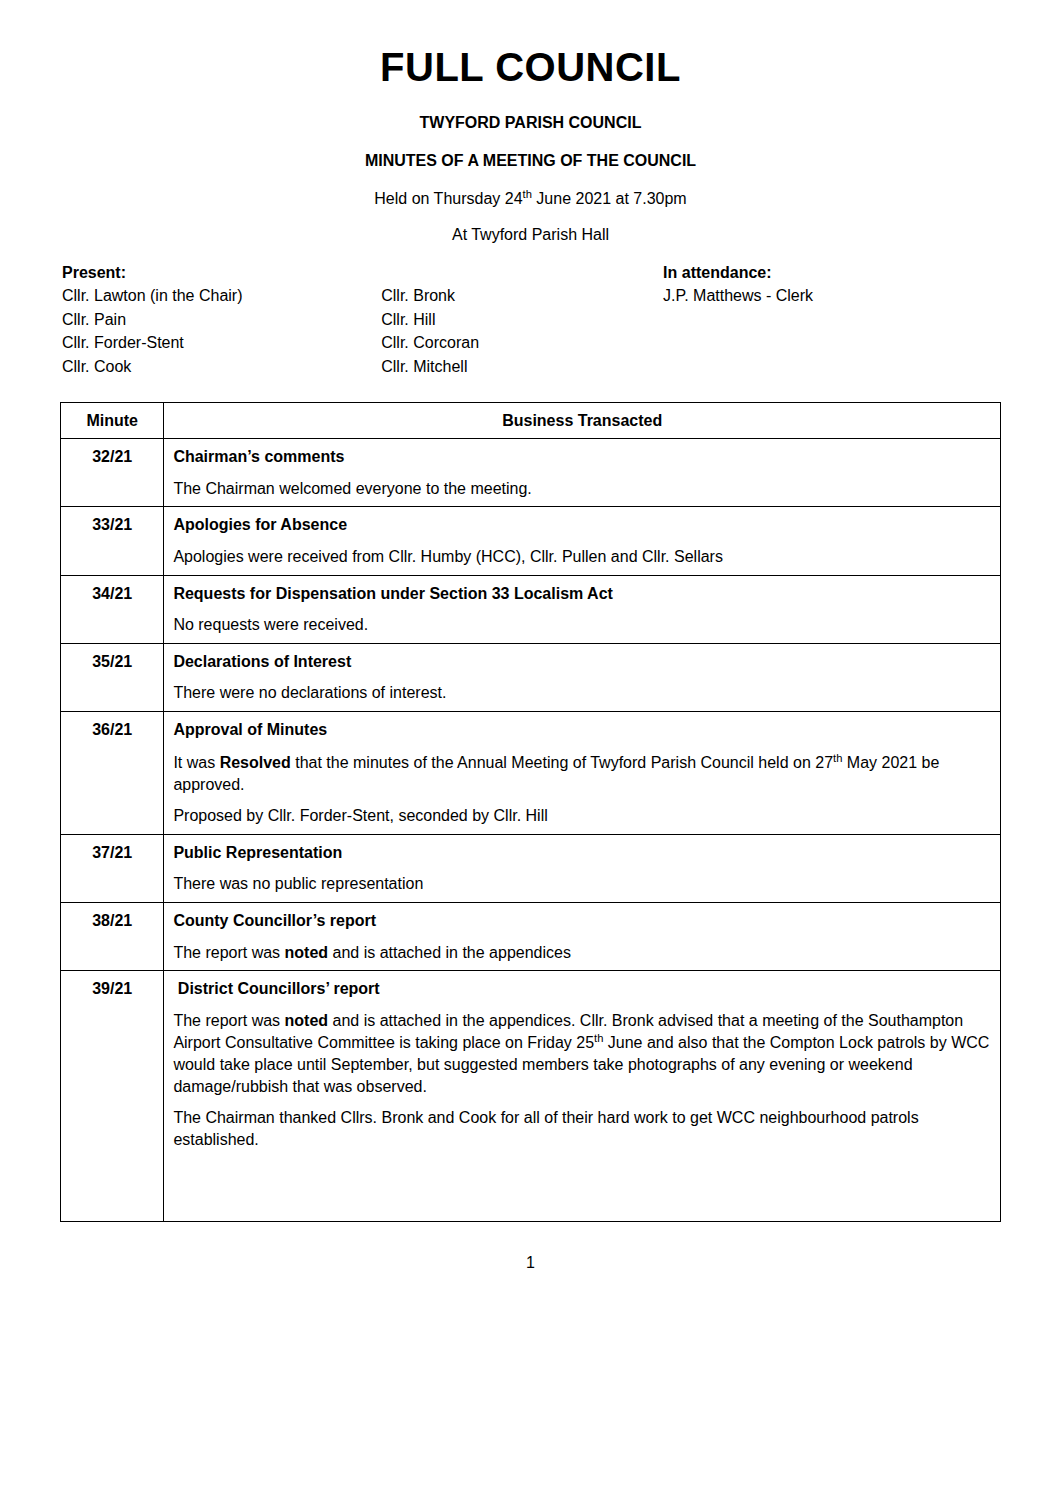FULL COUNCIL
TWYFORD PARISH COUNCIL
MINUTES OF A MEETING OF THE COUNCIL
Held on Thursday 24th June 2021 at 7.30pm
At Twyford Parish Hall
| Present: | | In attendance: |
| Cllr. Lawton (in the Chair) | Cllr. Bronk | J.P. Matthews - Clerk |
| Cllr. Pain | Cllr. Hill | |
| Cllr. Forder-Stent | Cllr. Corcoran | |
| Cllr. Cook | Cllr. Mitchell | |
| Minute | Business Transacted |
| --- | --- |
| 32/21 | Chairman’s comments The Chairman welcomed everyone to the meeting. |
| 33/21 | Apologies for Absence Apologies were received from Cllr. Humby (HCC), Cllr. Pullen and Cllr. Sellars |
| 34/21 | Requests for Dispensation under Section 33 Localism Act No requests were received. |
| 35/21 | Declarations of Interest There were no declarations of interest. |
| 36/21 | Approval of Minutes It was Resolved that the minutes of the Annual Meeting of Twyford Parish Council held on 27 th May 2021 be approved. Proposed by Cllr. Forder-Stent, seconded by Cllr. Hill |
| 37/21 | Public Representation There was no public representation |
| 38/21 | County Councillor’s report The report was noted and is attached in the appendices |
| 39/21 | District Councillors’ report The report was noted and is attached in the appendices. Cllr. Bronk advised that a meeting of the Southampton Airport Consultative Committee is taking place on Friday 25 th June and also that the Compton Lock patrols by WCC would take place until September, but suggested members take photographs of any evening or weekend damage/rubbish that was observed. The Chairman thanked Cllrs. Bronk and Cook for all of their hard work to get WCC neighbourhood patrols established. |
1